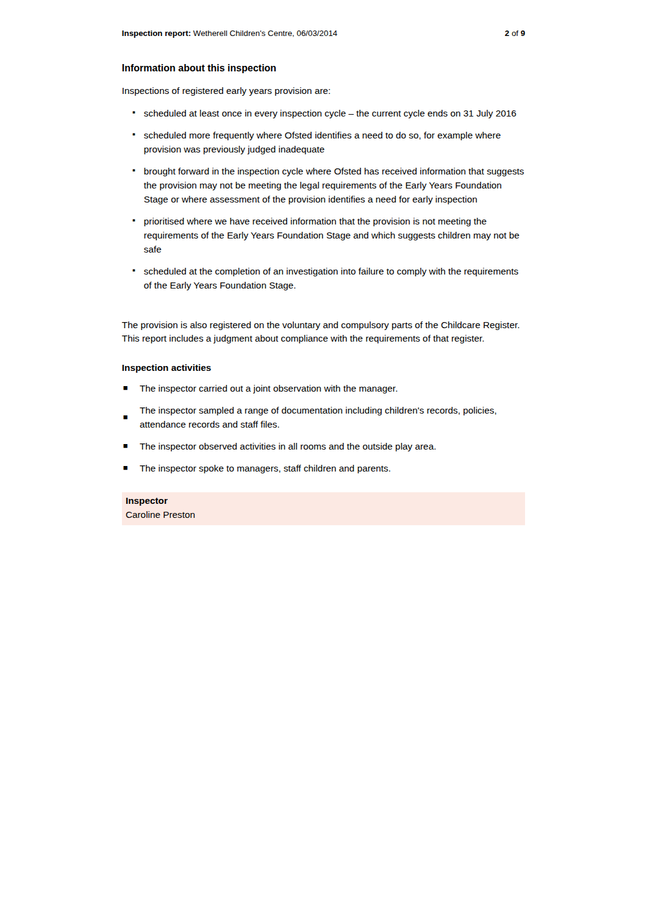Inspection report: Wetherell Children's Centre, 06/03/2014
2 of 9
Information about this inspection
Inspections of registered early years provision are:
scheduled at least once in every inspection cycle – the current cycle ends on 31 July 2016
scheduled more frequently where Ofsted identifies a need to do so, for example where provision was previously judged inadequate
brought forward in the inspection cycle where Ofsted has received information that suggests the provision may not be meeting the legal requirements of the Early Years Foundation Stage or where assessment of the provision identifies a need for early inspection
prioritised where we have received information that the provision is not meeting the requirements of the Early Years Foundation Stage and which suggests children may not be safe
scheduled at the completion of an investigation into failure to comply with the requirements of the Early Years Foundation Stage.
The provision is also registered on the voluntary and compulsory parts of the Childcare Register. This report includes a judgment about compliance with the requirements of that register.
Inspection activities
The inspector carried out a joint observation with the manager.
The inspector sampled a range of documentation including children's records, policies, attendance records and staff files.
The inspector observed activities in all rooms and the outside play area.
The inspector spoke to managers, staff children and parents.
Inspector
Caroline Preston